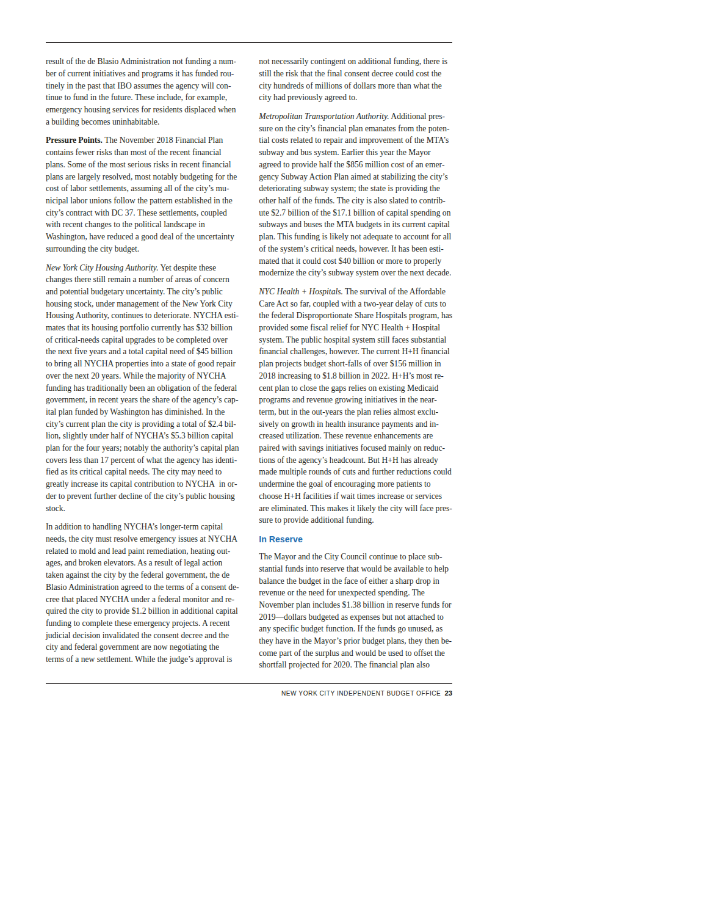result of the de Blasio Administration not funding a number of current initiatives and programs it has funded routinely in the past that IBO assumes the agency will continue to fund in the future. These include, for example, emergency housing services for residents displaced when a building becomes uninhabitable.
Pressure Points. The November 2018 Financial Plan contains fewer risks than most of the recent financial plans. Some of the most serious risks in recent financial plans are largely resolved, most notably budgeting for the cost of labor settlements, assuming all of the city’s municipal labor unions follow the pattern established in the city’s contract with DC 37. These settlements, coupled with recent changes to the political landscape in Washington, have reduced a good deal of the uncertainty surrounding the city budget.
New York City Housing Authority. Yet despite these changes there still remain a number of areas of concern and potential budgetary uncertainty. The city’s public housing stock, under management of the New York City Housing Authority, continues to deteriorate. NYCHA estimates that its housing portfolio currently has $32 billion of critical-needs capital upgrades to be completed over the next five years and a total capital need of $45 billion to bring all NYCHA properties into a state of good repair over the next 20 years. While the majority of NYCHA funding has traditionally been an obligation of the federal government, in recent years the share of the agency’s capital plan funded by Washington has diminished. In the city’s current plan the city is providing a total of $2.4 billion, slightly under half of NYCHA’s $5.3 billion capital plan for the four years; notably the authority’s capital plan covers less than 17 percent of what the agency has identified as its critical capital needs. The city may need to greatly increase its capital contribution to NYCHA in order to prevent further decline of the city’s public housing stock.
In addition to handling NYCHA’s longer-term capital needs, the city must resolve emergency issues at NYCHA related to mold and lead paint remediation, heating outages, and broken elevators. As a result of legal action taken against the city by the federal government, the de Blasio Administration agreed to the terms of a consent decree that placed NYCHA under a federal monitor and required the city to provide $1.2 billion in additional capital funding to complete these emergency projects. A recent judicial decision invalidated the consent decree and the city and federal government are now negotiating the terms of a new settlement. While the judge’s approval is not necessarily contingent on additional funding, there is still the risk that the final consent decree could cost the city hundreds of millions of dollars more than what the city had previously agreed to.
Metropolitan Transportation Authority. Additional pressure on the city’s financial plan emanates from the potential costs related to repair and improvement of the MTA’s subway and bus system. Earlier this year the Mayor agreed to provide half the $856 million cost of an emergency Subway Action Plan aimed at stabilizing the city’s deteriorating subway system; the state is providing the other half of the funds. The city is also slated to contribute $2.7 billion of the $17.1 billion of capital spending on subways and buses the MTA budgets in its current capital plan. This funding is likely not adequate to account for all of the system’s critical needs, however. It has been estimated that it could cost $40 billion or more to properly modernize the city’s subway system over the next decade.
NYC Health + Hospitals. The survival of the Affordable Care Act so far, coupled with a two-year delay of cuts to the federal Disproportionate Share Hospitals program, has provided some fiscal relief for NYC Health + Hospital system. The public hospital system still faces substantial financial challenges, however. The current H+H financial plan projects budget short-falls of over $156 million in 2018 increasing to $1.8 billion in 2022. H+H’s most recent plan to close the gaps relies on existing Medicaid programs and revenue growing initiatives in the near-term, but in the out-years the plan relies almost exclusively on growth in health insurance payments and increased utilization. These revenue enhancements are paired with savings initiatives focused mainly on reductions of the agency’s headcount. But H+H has already made multiple rounds of cuts and further reductions could undermine the goal of encouraging more patients to choose H+H facilities if wait times increase or services are eliminated. This makes it likely the city will face pressure to provide additional funding.
In Reserve
The Mayor and the City Council continue to place substantial funds into reserve that would be available to help balance the budget in the face of either a sharp drop in revenue or the need for unexpected spending. The November plan includes $1.38 billion in reserve funds for 2019—dollars budgeted as expenses but not attached to any specific budget function. If the funds go unused, as they have in the Mayor’s prior budget plans, they then become part of the surplus and would be used to offset the shortfall projected for 2020. The financial plan also
NEW YORK CITY INDEPENDENT BUDGET OFFICE 23